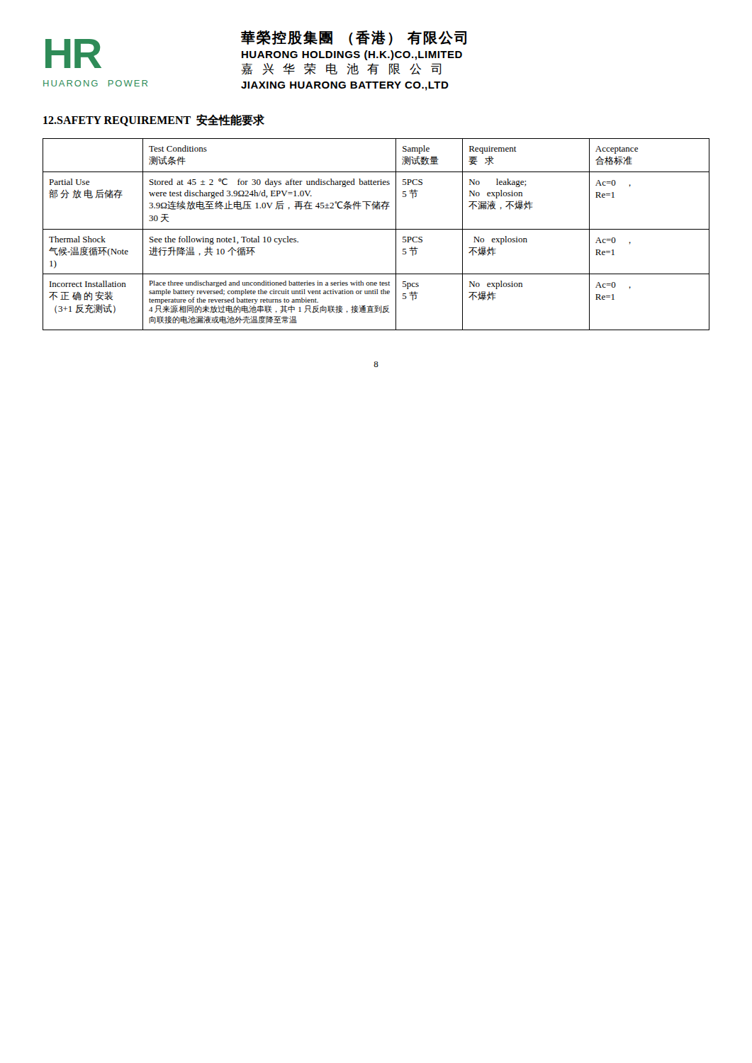HR
HUARONG POWER
華榮控股集團 （香港） 有限公司
HUARONG HOLDINGS (H.K.)CO.,LIMITED
嘉 兴 华 荣 电 池 有 限 公 司
JIAXING HUARONG BATTERY CO.,LTD
12.SAFETY REQUIREMENT 安全性能要求
| | Test Conditions 测试条件 | Sample 测试数量 | Requirement 要 求 | Acceptance 合格标准 |
| --- | --- | --- | --- | --- |
| Partial Use 部 分 放 电 后储存 | Stored at 45 ± 2 ℃ for 30 days after undischarged batteries were test discharged 3.9Ω24h/d, EPV=1.0V. 3.9Ω连续放电至终止电压 1.0V 后，再在 45±2℃条件下储存 30 天 | 5PCS 5 节 | No leakage; No explosion 不漏液，不爆炸 | Ac=0 ， Re=1 |
| Thermal Shock 气候-温度循环(Note 1) | See the following note1, Total 10 cycles. 进行升降温，共 10 个循环 | 5PCS 5 节 | No explosion 不爆炸 | Ac=0 ， Re=1 |
| Incorrect Installation 不 正 确 的 安装（3+1 反充测试） | Place three undischarged and unconditioned batteries in a series with one test sample battery reversed; complete the circuit until vent activation or until the temperature of the reversed battery returns to ambient. 4 只来源相同的未放过电的电池串联，其中 1 只反向联接，接通直到反向联接的电池漏液或电池外壳温度降至常温 | 5pcs 5 节 | No explosion 不爆炸 | Ac=0 ， Re=1 |
8